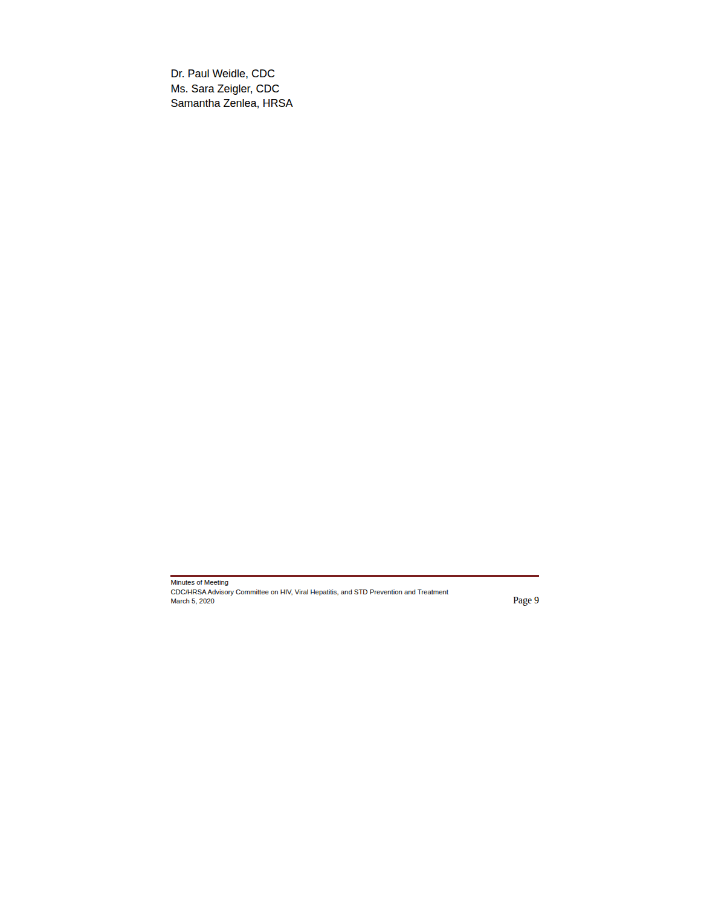Dr. Paul Weidle, CDC
Ms. Sara Zeigler, CDC
Samantha Zenlea, HRSA
Minutes of Meeting
CDC/HRSA Advisory Committee on HIV, Viral Hepatitis, and STD Prevention and Treatment
March 5, 2020
Page 9